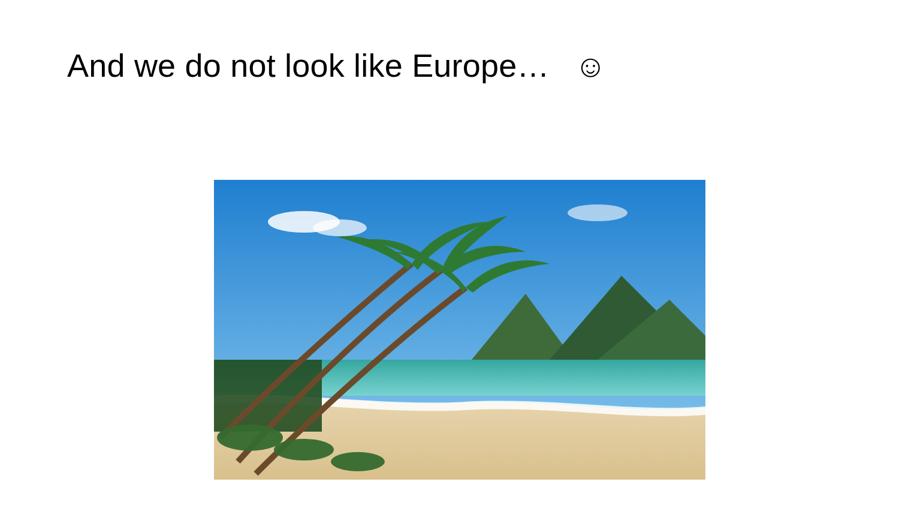And we do not look like Europe…☺